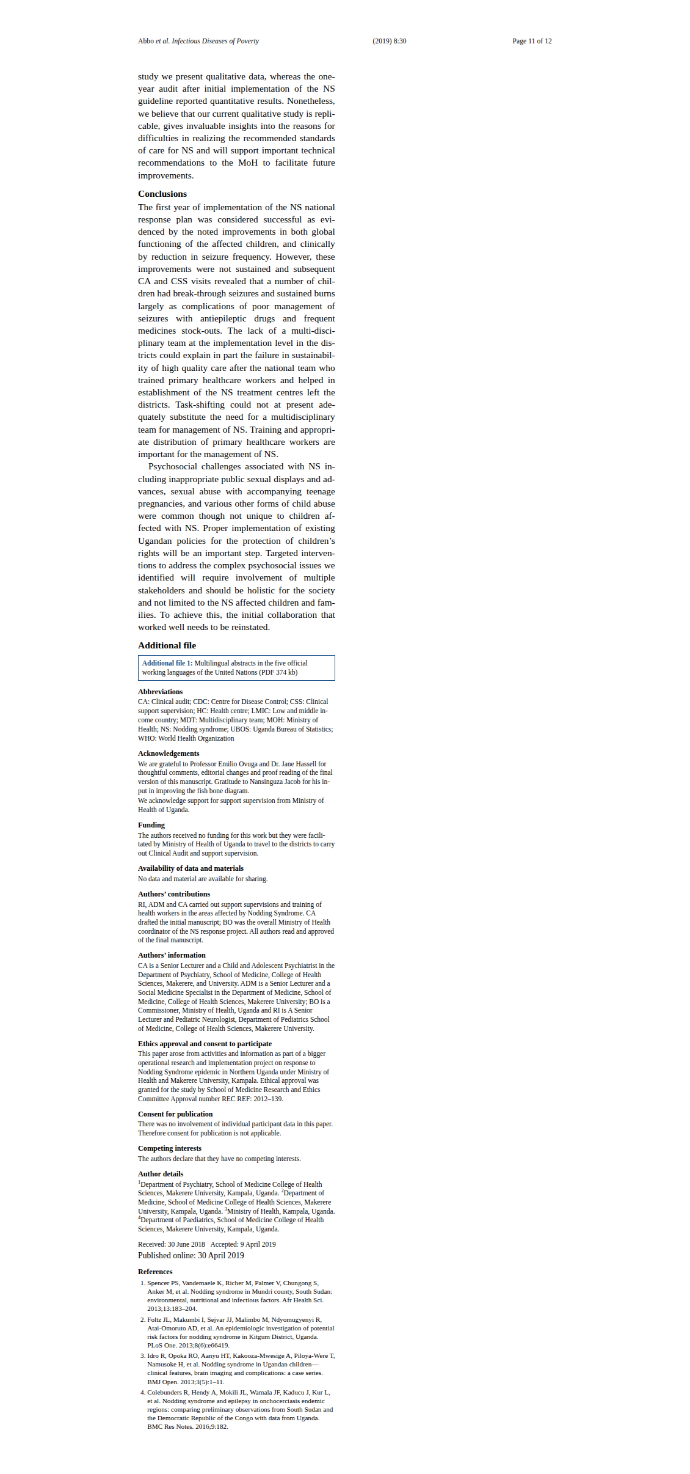Abbo et al. Infectious Diseases of Poverty
(2019) 8:30
Page 11 of 12
study we present qualitative data, whereas the one-year audit after initial implementation of the NS guideline reported quantitative results. Nonetheless, we believe that our current qualitative study is replicable, gives invaluable insights into the reasons for difficulties in realizing the recommended standards of care for NS and will support important technical recommendations to the MoH to facilitate future improvements.
Conclusions
The first year of implementation of the NS national response plan was considered successful as evidenced by the noted improvements in both global functioning of the affected children, and clinically by reduction in seizure frequency. However, these improvements were not sustained and subsequent CA and CSS visits revealed that a number of children had break-through seizures and sustained burns largely as complications of poor management of seizures with antiepileptic drugs and frequent medicines stock-outs. The lack of a multi-disciplinary team at the implementation level in the districts could explain in part the failure in sustainability of high quality care after the national team who trained primary healthcare workers and helped in establishment of the NS treatment centres left the districts. Task-shifting could not at present adequately substitute the need for a multidisciplinary team for management of NS. Training and appropriate distribution of primary healthcare workers are important for the management of NS.
Psychosocial challenges associated with NS including inappropriate public sexual displays and advances, sexual abuse with accompanying teenage pregnancies, and various other forms of child abuse were common though not unique to children affected with NS. Proper implementation of existing Ugandan policies for the protection of children’s rights will be an important step. Targeted interventions to address the complex psychosocial issues we identified will require involvement of multiple stakeholders and should be holistic for the society and not limited to the NS affected children and families. To achieve this, the initial collaboration that worked well needs to be reinstated.
Additional file
Additional file 1: Multilingual abstracts in the five official working languages of the United Nations (PDF 374 kb)
Abbreviations
CA: Clinical audit; CDC: Centre for Disease Control; CSS: Clinical support supervision; HC: Health centre; LMIC: Low and middle income country; MDT: Multidisciplinary team; MOH: Ministry of Health; NS: Nodding syndrome; UBOS: Uganda Bureau of Statistics; WHO: World Health Organization
Acknowledgements
We are grateful to Professor Emilio Ovuga and Dr. Jane Hassell for thoughtful comments, editorial changes and proof reading of the final version of this manuscript. Gratitude to Nansinguza Jacob for his input in improving the fish bone diagram.
We acknowledge support for support supervision from Ministry of Health of Uganda.
Funding
The authors received no funding for this work but they were facilitated by Ministry of Health of Uganda to travel to the districts to carry out Clinical Audit and support supervision.
Availability of data and materials
No data and material are available for sharing.
Authors’ contributions
RI, ADM and CA carried out support supervisions and training of health workers in the areas affected by Nodding Syndrome. CA drafted the initial manuscript; BO was the overall Ministry of Health coordinator of the NS response project. All authors read and approved of the final manuscript.
Authors’ information
CA is a Senior Lecturer and a Child and Adolescent Psychiatrist in the Department of Psychiatry, School of Medicine, College of Health Sciences, Makerere, and University. ADM is a Senior Lecturer and a Social Medicine Specialist in the Department of Medicine, School of Medicine, College of Health Sciences, Makerere University; BO is a Commissioner, Ministry of Health, Uganda and RI is A Senior Lecturer and Pediatric Neurologist, Department of Pediatrics School of Medicine, College of Health Sciences, Makerere University.
Ethics approval and consent to participate
This paper arose from activities and information as part of a bigger operational research and implementation project on response to Nodding Syndrome epidemic in Northern Uganda under Ministry of Health and Makerere University, Kampala. Ethical approval was granted for the study by School of Medicine Research and Ethics Committee Approval number REC REF: 2012–139.
Consent for publication
There was no involvement of individual participant data in this paper. Therefore consent for publication is not applicable.
Competing interests
The authors declare that they have no competing interests.
Author details
1Department of Psychiatry, School of Medicine College of Health Sciences, Makerere University, Kampala, Uganda. 2Department of Medicine, School of Medicine College of Health Sciences, Makerere University, Kampala, Uganda. 3Ministry of Health, Kampala, Uganda. 4Department of Paediatrics, School of Medicine College of Health Sciences, Makerere University, Kampala, Uganda.
Received: 30 June 2018 Accepted: 9 April 2019
Published online: 30 April 2019
References
Spencer PS, Vandemaele K, Richer M, Palmer V, Chungong S, Anker M, et al. Nodding syndrome in Mundri county, South Sudan: environmental, nutritional and infectious factors. Afr Health Sci. 2013;13:183–204.
Foltz JL, Makumbi I, Sejvar JJ, Malimbo M, Ndyomugyenyi R, Atai-Omoruto AD, et al. An epidemiologic investigation of potential risk factors for nodding syndrome in Kitgum District, Uganda. PLoS One. 2013;8(6):e66419.
Idro R, Opoka RO, Aanyu HT, Kakooza-Mwesige A, Piloya-Were T, Namusoke H, et al. Nodding syndrome in Ugandan children—clinical features, brain imaging and complications: a case series. BMJ Open. 2013;3(5):1–11.
Colebunders R, Hendy A, Mokili JL, Wamala JF, Kaducu J, Kur L, et al. Nodding syndrome and epilepsy in onchocerciasis endemic regions: comparing preliminary observations from South Sudan and the Democratic Republic of the Congo with data from Uganda. BMC Res Notes. 2016;9:182.